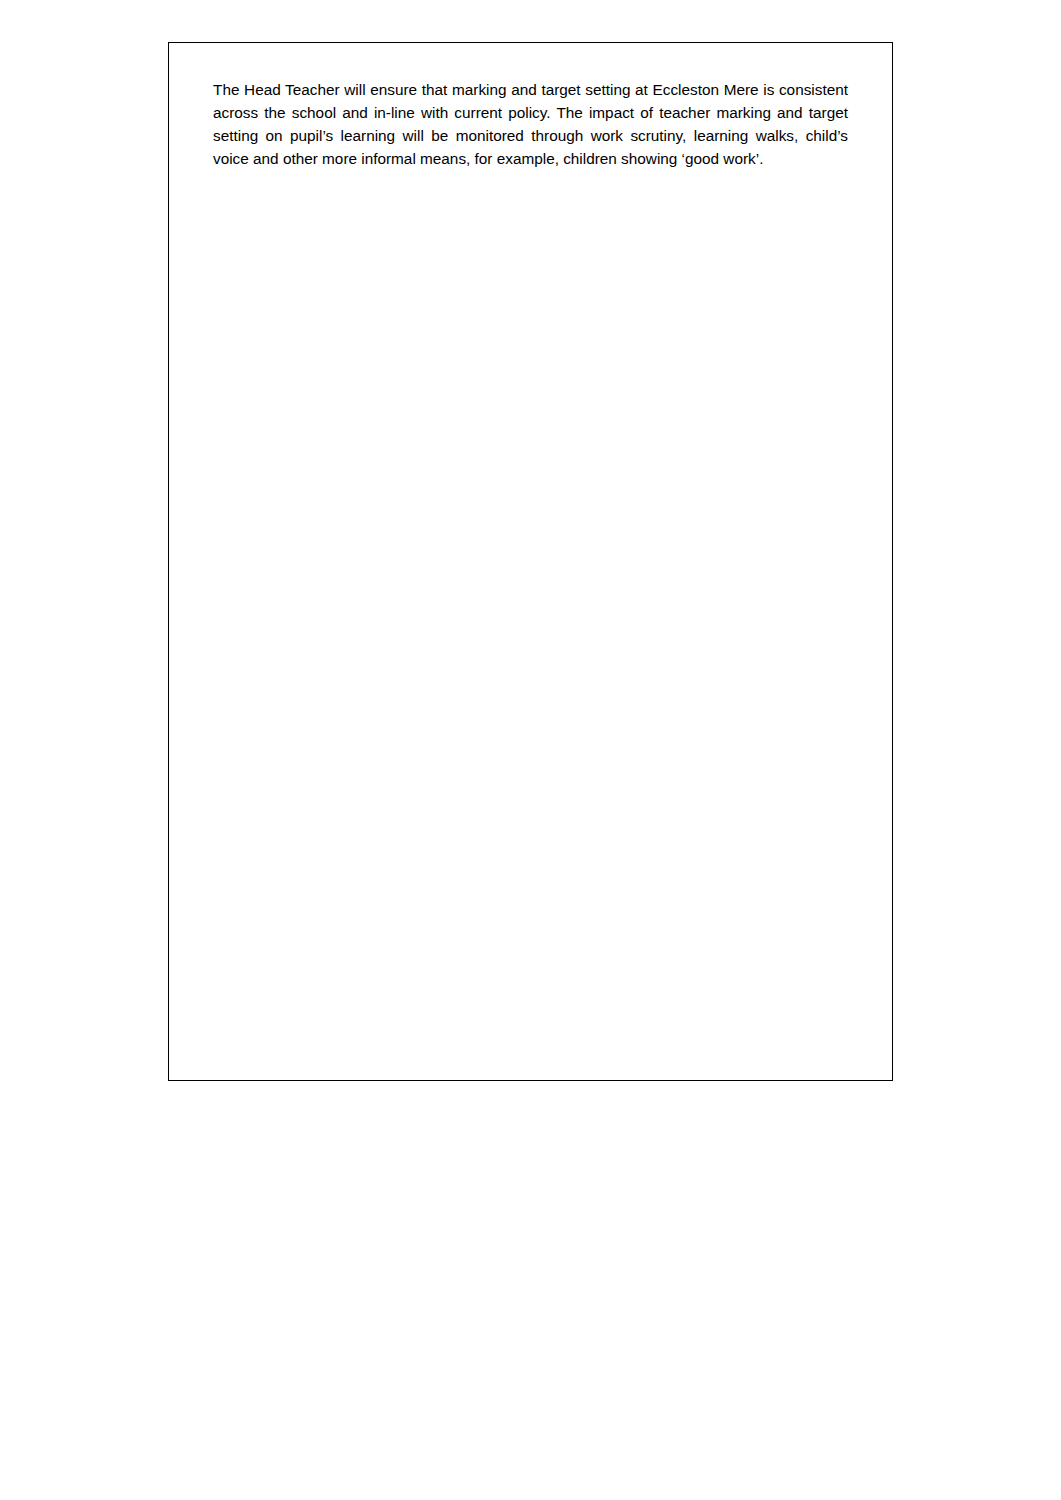The Head Teacher will ensure that marking and target setting at Eccleston Mere is consistent across the school and in-line with current policy. The impact of teacher marking and target setting on pupil’s learning will be monitored through work scrutiny, learning walks, child’s voice and other more informal means, for example, children showing ‘good work’.